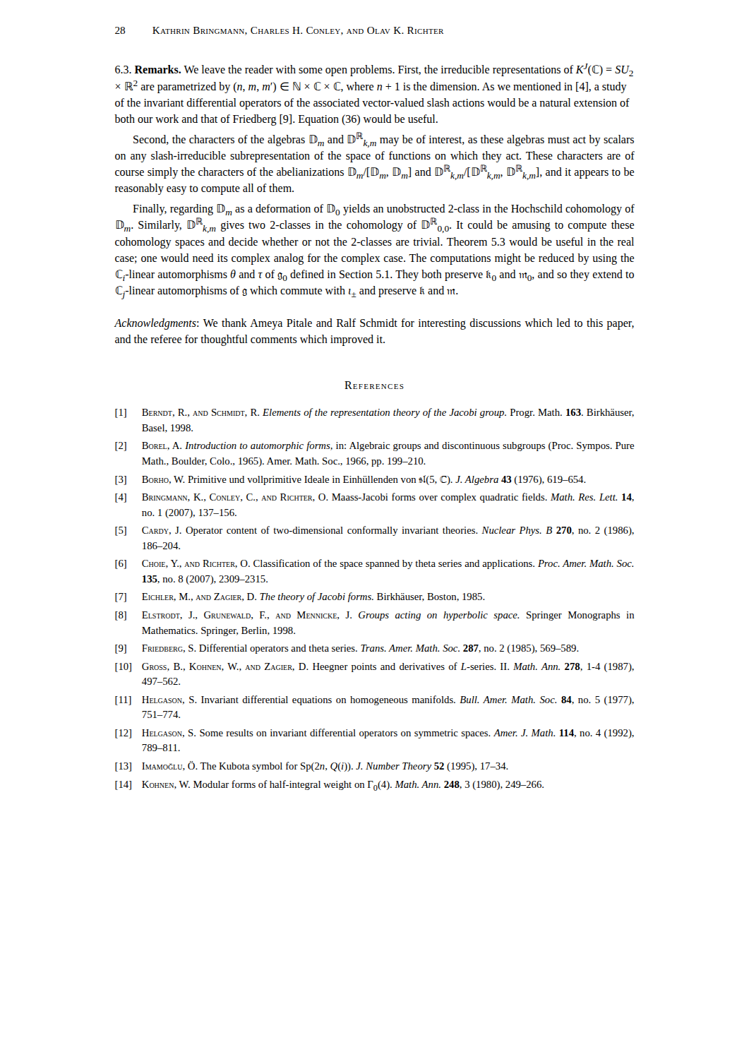28 Kathrin Bringmann, Charles H. Conley, and Olav K. Richter
6.3. Remarks.
We leave the reader with some open problems. First, the irreducible representations of KJ(ℂ) = SU2 × ℝ2 are parametrized by (n, m, m′) ∈ ℕ × ℂ × ℂ, where n + 1 is the dimension. As we mentioned in [4], a study of the invariant differential operators of the associated vector-valued slash actions would be a natural extension of both our work and that of Friedberg [9]. Equation (36) would be useful.
Second, the characters of the algebras 𝔻m and 𝔻ℝk,m may be of interest, as these algebras must act by scalars on any slash-irreducible subrepresentation of the space of functions on which they act. These characters are of course simply the characters of the abelianizations 𝔻m/[𝔻m, 𝔻m] and 𝔻ℝk,m/[𝔻ℝk,m, 𝔻ℝk,m], and it appears to be reasonably easy to compute all of them.
Finally, regarding 𝔻m as a deformation of 𝔻0 yields an unobstructed 2-class in the Hochschild cohomology of 𝔻m. Similarly, 𝔻ℝk,m gives two 2-classes in the cohomology of 𝔻ℝ0,0. It could be amusing to compute these cohomology spaces and decide whether or not the 2-classes are trivial. Theorem 5.3 would be useful in the real case; one would need its complex analog for the complex case. The computations might be reduced by using the ℂi-linear automorphisms θ and τ of 𝔤0 defined in Section 5.1. They both preserve 𝔨0 and 𝔪0, and so they extend to ℂj-linear automorphisms of 𝔤 which commute with ι± and preserve 𝔨 and 𝔪.
Acknowledgments: We thank Ameya Pitale and Ralf Schmidt for interesting discussions which led to this paper, and the referee for thoughtful comments which improved it.
References
[1] Berndt, R., and Schmidt, R. Elements of the representation theory of the Jacobi group. Progr. Math. 163. Birkhäuser, Basel, 1998.
[2] Borel, A. Introduction to automorphic forms, in: Algebraic groups and discontinuous subgroups (Proc. Sympos. Pure Math., Boulder, Colo., 1965). Amer. Math. Soc., 1966, pp. 199–210.
[3] Borho, W. Primitive und vollprimitive Ideale in Einhüllenden von 𝔰𝔩(5, ℂ). J. Algebra 43 (1976), 619–654.
[4] Bringmann, K., Conley, C., and Richter, O. Maass-Jacobi forms over complex quadratic fields. Math. Res. Lett. 14, no. 1 (2007), 137–156.
[5] Cardy, J. Operator content of two-dimensional conformally invariant theories. Nuclear Phys. B 270, no. 2 (1986), 186–204.
[6] Choie, Y., and Richter, O. Classification of the space spanned by theta series and applications. Proc. Amer. Math. Soc. 135, no. 8 (2007), 2309–2315.
[7] Eichler, M., and Zagier, D. The theory of Jacobi forms. Birkhäuser, Boston, 1985.
[8] Elstrodt, J., Grunewald, F., and Mennicke, J. Groups acting on hyperbolic space. Springer Monographs in Mathematics. Springer, Berlin, 1998.
[9] Friedberg, S. Differential operators and theta series. Trans. Amer. Math. Soc. 287, no. 2 (1985), 569–589.
[10] Gross, B., Kohnen, W., and Zagier, D. Heegner points and derivatives of L-series. II. Math. Ann. 278, 1-4 (1987), 497–562.
[11] Helgason, S. Invariant differential equations on homogeneous manifolds. Bull. Amer. Math. Soc. 84, no. 5 (1977), 751–774.
[12] Helgason, S. Some results on invariant differential operators on symmetric spaces. Amer. J. Math. 114, no. 4 (1992), 789–811.
[13] Imamoğlu, Ö. The Kubota symbol for Sp(2n, Q(i)). J. Number Theory 52 (1995), 17–34.
[14] Kohnen, W. Modular forms of half-integral weight on Γ0(4). Math. Ann. 248, 3 (1980), 249–266.